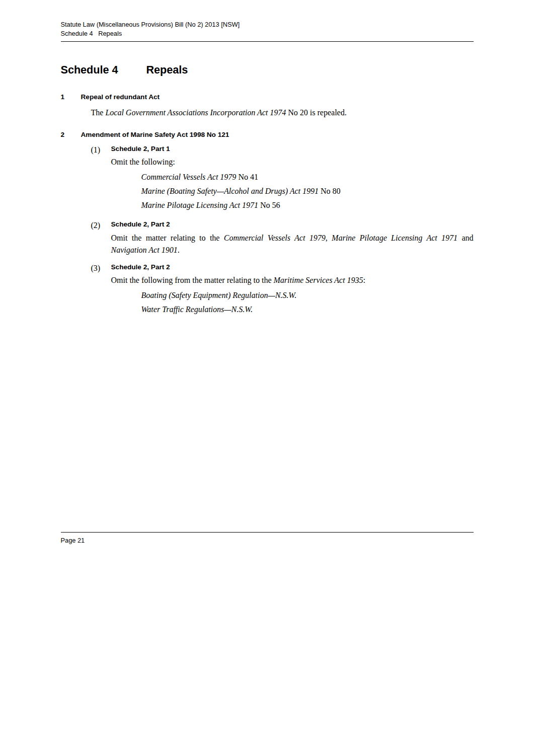Statute Law (Miscellaneous Provisions) Bill (No 2) 2013 [NSW] Schedule 4 Repeals
Schedule 4 Repeals
1 Repeal of redundant Act
The Local Government Associations Incorporation Act 1974 No 20 is repealed.
2 Amendment of Marine Safety Act 1998 No 121
(1)
Schedule 2, Part 1
Omit the following:
Commercial Vessels Act 1979 No 41
Marine (Boating Safety—Alcohol and Drugs) Act 1991 No 80
Marine Pilotage Licensing Act 1971 No 56
(2)
Schedule 2, Part 2
Omit the matter relating to the Commercial Vessels Act 1979, Marine Pilotage Licensing Act 1971 and Navigation Act 1901.
(3)
Schedule 2, Part 2
Omit the following from the matter relating to the Maritime Services Act 1935:
Boating (Safety Equipment) Regulation—N.S.W.
Water Traffic Regulations—N.S.W.
Page 21